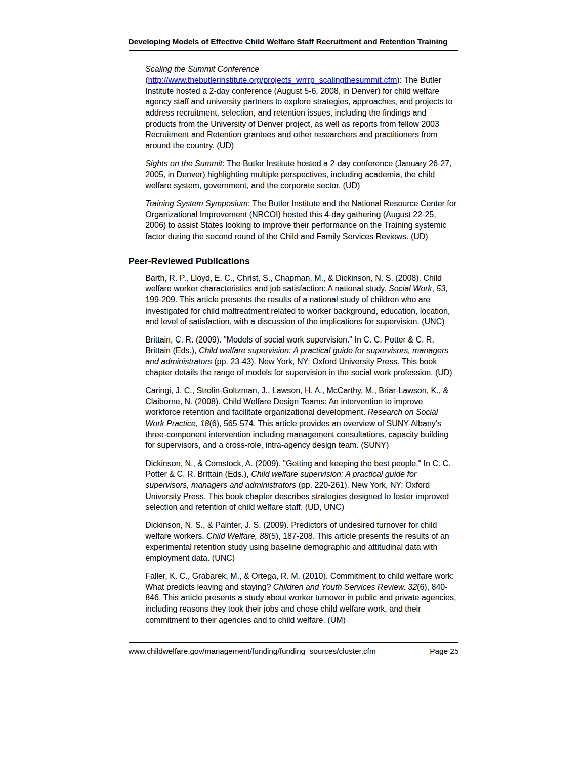Developing Models of Effective Child Welfare Staff Recruitment and Retention Training
Scaling the Summit Conference
(http://www.thebutlerinstitute.org/projects_wrrrp_scalingthesummit.cfm): The Butler Institute hosted a 2-day conference (August 5-6, 2008, in Denver) for child welfare agency staff and university partners to explore strategies, approaches, and projects to address recruitment, selection, and retention issues, including the findings and products from the University of Denver project, as well as reports from fellow 2003 Recruitment and Retention grantees and other researchers and practitioners from around the country. (UD)
Sights on the Summit: The Butler Institute hosted a 2-day conference (January 26-27, 2005, in Denver) highlighting multiple perspectives, including academia, the child welfare system, government, and the corporate sector. (UD)
Training System Symposium: The Butler Institute and the National Resource Center for Organizational Improvement (NRCOI) hosted this 4-day gathering (August 22-25, 2006) to assist States looking to improve their performance on the Training systemic factor during the second round of the Child and Family Services Reviews. (UD)
Peer-Reviewed Publications
Barth, R. P., Lloyd, E. C., Christ, S., Chapman, M., & Dickinson, N. S. (2008). Child welfare worker characteristics and job satisfaction: A national study. Social Work, 53, 199-209. This article presents the results of a national study of children who are investigated for child maltreatment related to worker background, education, location, and level of satisfaction, with a discussion of the implications for supervision. (UNC)
Brittain, C. R. (2009). "Models of social work supervision." In C. C. Potter & C. R. Brittain (Eds.), Child welfare supervision: A practical guide for supervisors, managers and administrators (pp. 23-43). New York, NY: Oxford University Press. This book chapter details the range of models for supervision in the social work profession. (UD)
Caringi, J. C., Strolin-Goltzman, J., Lawson, H. A., McCarthy, M., Briar-Lawson, K., & Claiborne, N. (2008). Child Welfare Design Teams: An intervention to improve workforce retention and facilitate organizational development. Research on Social Work Practice, 18(6), 565-574. This article provides an overview of SUNY-Albany's three-component intervention including management consultations, capacity building for supervisors, and a cross-role, intra-agency design team. (SUNY)
Dickinson, N., & Comstock, A. (2009). "Getting and keeping the best people." In C. C. Potter & C. R. Brittain (Eds.), Child welfare supervision: A practical guide for supervisors, managers and administrators (pp. 220-261). New York, NY: Oxford University Press. This book chapter describes strategies designed to foster improved selection and retention of child welfare staff. (UD, UNC)
Dickinson, N. S., & Painter, J. S. (2009). Predictors of undesired turnover for child welfare workers. Child Welfare, 88(5), 187-208. This article presents the results of an experimental retention study using baseline demographic and attitudinal data with employment data. (UNC)
Faller, K. C., Grabarek, M., & Ortega, R. M. (2010). Commitment to child welfare work: What predicts leaving and staying? Children and Youth Services Review, 32(6), 840-846. This article presents a study about worker turnover in public and private agencies, including reasons they took their jobs and chose child welfare work, and their commitment to their agencies and to child welfare. (UM)
www.childwelfare.gov/management/funding/funding_sources/cluster.cfm Page 25